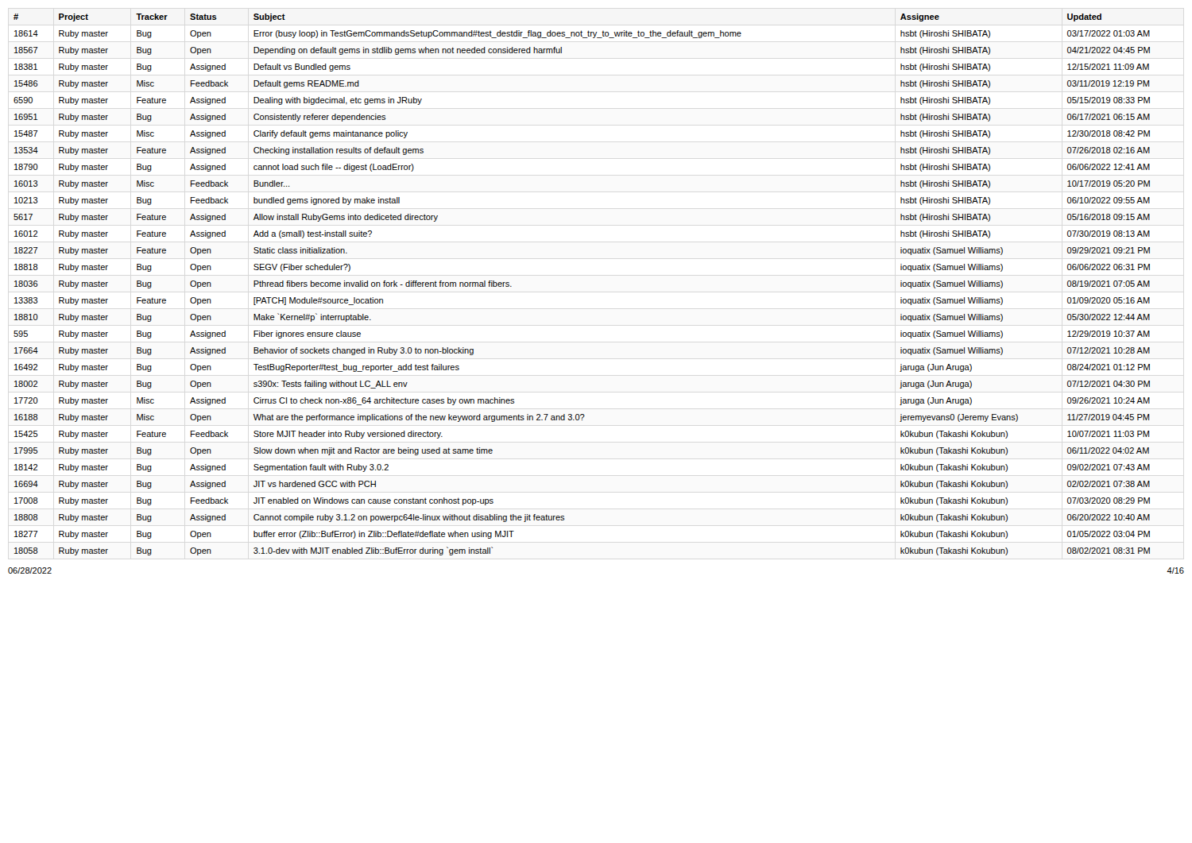| # | Project | Tracker | Status | Subject | Assignee | Updated |
| --- | --- | --- | --- | --- | --- | --- |
| 18614 | Ruby master | Bug | Open | Error (busy loop) in TestGemCommandsSetupCommand#test_destdir_flag_does_not_try_to_write_to_the_default_gem_home | hsbt (Hiroshi SHIBATA) | 03/17/2022 01:03 AM |
| 18567 | Ruby master | Bug | Open | Depending on default gems in stdlib gems when not needed considered harmful | hsbt (Hiroshi SHIBATA) | 04/21/2022 04:45 PM |
| 18381 | Ruby master | Bug | Assigned | Default vs Bundled gems | hsbt (Hiroshi SHIBATA) | 12/15/2021 11:09 AM |
| 15486 | Ruby master | Misc | Feedback | Default gems README.md | hsbt (Hiroshi SHIBATA) | 03/11/2019 12:19 PM |
| 6590 | Ruby master | Feature | Assigned | Dealing with bigdecimal, etc gems in JRuby | hsbt (Hiroshi SHIBATA) | 05/15/2019 08:33 PM |
| 16951 | Ruby master | Bug | Assigned | Consistently referer dependencies | hsbt (Hiroshi SHIBATA) | 06/17/2021 06:15 AM |
| 15487 | Ruby master | Misc | Assigned | Clarify default gems maintanance policy | hsbt (Hiroshi SHIBATA) | 12/30/2018 08:42 PM |
| 13534 | Ruby master | Feature | Assigned | Checking installation results of default gems | hsbt (Hiroshi SHIBATA) | 07/26/2018 02:16 AM |
| 18790 | Ruby master | Bug | Assigned | cannot load such file -- digest (LoadError) | hsbt (Hiroshi SHIBATA) | 06/06/2022 12:41 AM |
| 16013 | Ruby master | Misc | Feedback | Bundler... | hsbt (Hiroshi SHIBATA) | 10/17/2019 05:20 PM |
| 10213 | Ruby master | Bug | Feedback | bundled gems ignored by make install | hsbt (Hiroshi SHIBATA) | 06/10/2022 09:55 AM |
| 5617 | Ruby master | Feature | Assigned | Allow install RubyGems into dediceted directory | hsbt (Hiroshi SHIBATA) | 05/16/2018 09:15 AM |
| 16012 | Ruby master | Feature | Assigned | Add a (small) test-install suite? | hsbt (Hiroshi SHIBATA) | 07/30/2019 08:13 AM |
| 18227 | Ruby master | Feature | Open | Static class initialization. | ioquatix (Samuel Williams) | 09/29/2021 09:21 PM |
| 18818 | Ruby master | Bug | Open | SEGV (Fiber scheduler?) | ioquatix (Samuel Williams) | 06/06/2022 06:31 PM |
| 18036 | Ruby master | Bug | Open | Pthread fibers become invalid on fork - different from normal fibers. | ioquatix (Samuel Williams) | 08/19/2021 07:05 AM |
| 13383 | Ruby master | Feature | Open | [PATCH] Module#source_location | ioquatix (Samuel Williams) | 01/09/2020 05:16 AM |
| 18810 | Ruby master | Bug | Open | Make `Kernel#p` interruptable. | ioquatix (Samuel Williams) | 05/30/2022 12:44 AM |
| 595 | Ruby master | Bug | Assigned | Fiber ignores ensure clause | ioquatix (Samuel Williams) | 12/29/2019 10:37 AM |
| 17664 | Ruby master | Bug | Assigned | Behavior of sockets changed in Ruby 3.0 to non-blocking | ioquatix (Samuel Williams) | 07/12/2021 10:28 AM |
| 16492 | Ruby master | Bug | Open | TestBugReporter#test_bug_reporter_add test failures | jaruga (Jun Aruga) | 08/24/2021 01:12 PM |
| 18002 | Ruby master | Bug | Open | s390x: Tests failing without LC_ALL env | jaruga (Jun Aruga) | 07/12/2021 04:30 PM |
| 17720 | Ruby master | Misc | Assigned | Cirrus CI to check non-x86_64 architecture cases by own machines | jaruga (Jun Aruga) | 09/26/2021 10:24 AM |
| 16188 | Ruby master | Misc | Open | What are the performance implications of the new keyword arguments in 2.7 and 3.0? | jeremyevans0 (Jeremy Evans) | 11/27/2019 04:45 PM |
| 15425 | Ruby master | Feature | Feedback | Store MJIT header into Ruby versioned directory. | k0kubun (Takashi Kokubun) | 10/07/2021 11:03 PM |
| 17995 | Ruby master | Bug | Open | Slow down when mjit and Ractor are being used at same time | k0kubun (Takashi Kokubun) | 06/11/2022 04:02 AM |
| 18142 | Ruby master | Bug | Assigned | Segmentation fault with Ruby 3.0.2 | k0kubun (Takashi Kokubun) | 09/02/2021 07:43 AM |
| 16694 | Ruby master | Bug | Assigned | JIT vs hardened GCC with PCH | k0kubun (Takashi Kokubun) | 02/02/2021 07:38 AM |
| 17008 | Ruby master | Bug | Feedback | JIT enabled on Windows can cause constant conhost pop-ups | k0kubun (Takashi Kokubun) | 07/03/2020 08:29 PM |
| 18808 | Ruby master | Bug | Assigned | Cannot compile ruby 3.1.2 on powerpc64le-linux without disabling the jit features | k0kubun (Takashi Kokubun) | 06/20/2022 10:40 AM |
| 18277 | Ruby master | Bug | Open | buffer error (Zlib::BufError) in Zlib::Deflate#deflate when using MJIT | k0kubun (Takashi Kokubun) | 01/05/2022 03:04 PM |
| 18058 | Ruby master | Bug | Open | 3.1.0-dev with MJIT enabled Zlib::BufError during `gem install` | k0kubun (Takashi Kokubun) | 08/02/2021 08:31 PM |
06/28/2022 4/16